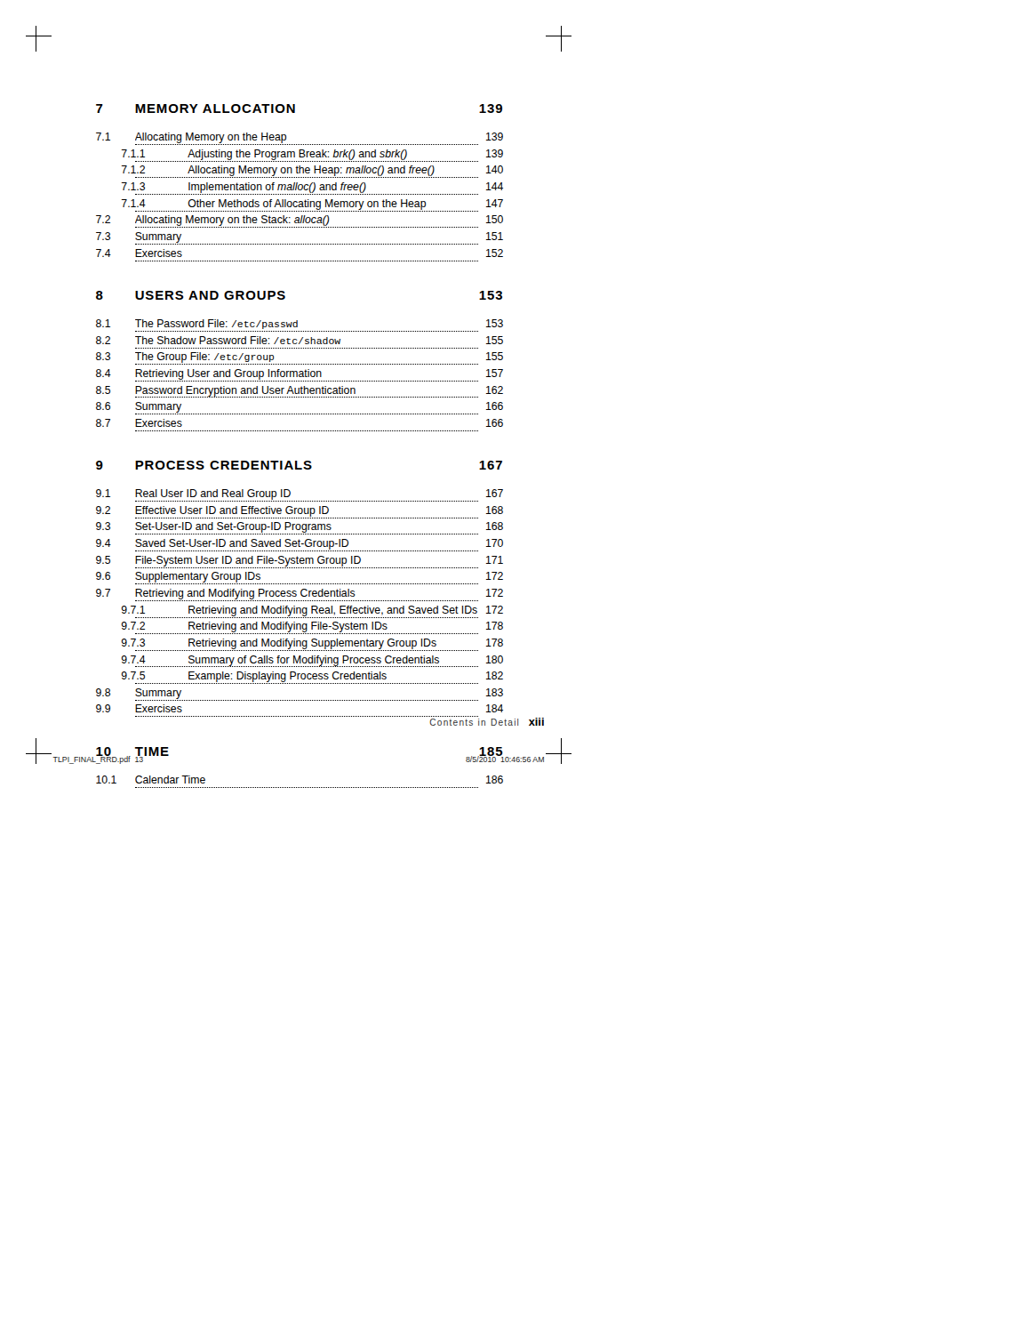7 MEMORY ALLOCATION 139
7.1 Allocating Memory on the Heap 139
7.1.1 Adjusting the Program Break: brk() and sbrk() 139
7.1.2 Allocating Memory on the Heap: malloc() and free() 140
7.1.3 Implementation of malloc() and free() 144
7.1.4 Other Methods of Allocating Memory on the Heap 147
7.2 Allocating Memory on the Stack: alloca() 150
7.3 Summary 151
7.4 Exercises 152
8 USERS AND GROUPS 153
8.1 The Password File: /etc/passwd 153
8.2 The Shadow Password File: /etc/shadow 155
8.3 The Group File: /etc/group 155
8.4 Retrieving User and Group Information 157
8.5 Password Encryption and User Authentication 162
8.6 Summary 166
8.7 Exercises 166
9 PROCESS CREDENTIALS 167
9.1 Real User ID and Real Group ID 167
9.2 Effective User ID and Effective Group ID 168
9.3 Set-User-ID and Set-Group-ID Programs 168
9.4 Saved Set-User-ID and Saved Set-Group-ID 170
9.5 File-System User ID and File-System Group ID 171
9.6 Supplementary Group IDs 172
9.7 Retrieving and Modifying Process Credentials 172
9.7.1 Retrieving and Modifying Real, Effective, and Saved Set IDs 172
9.7.2 Retrieving and Modifying File-System IDs 178
9.7.3 Retrieving and Modifying Supplementary Group IDs 178
9.7.4 Summary of Calls for Modifying Process Credentials 180
9.7.5 Example: Displaying Process Credentials 182
9.8 Summary 183
9.9 Exercises 184
10 TIME 185
10.1 Calendar Time 186
10.2 Time-Conversion Functions 187
10.2.1 Converting time_t to Printable Form 188
10.2.2 Converting Between time_t and Broken-Down Time 189
10.2.3 Converting Between Broken-Down Time and Printable Form 191
10.3 Timezones 197
10.4 Locales 200
10.5 Updating the System Clock 204
10.6 The Software Clock (Jiffies) 205
10.7 Process Time 206
10.8 Summary 209
10.9 Exercise 210
Contents in Detailxiii
TLPI_FINAL_RRD.pdf 13 8/5/2010 10:46:56 AM